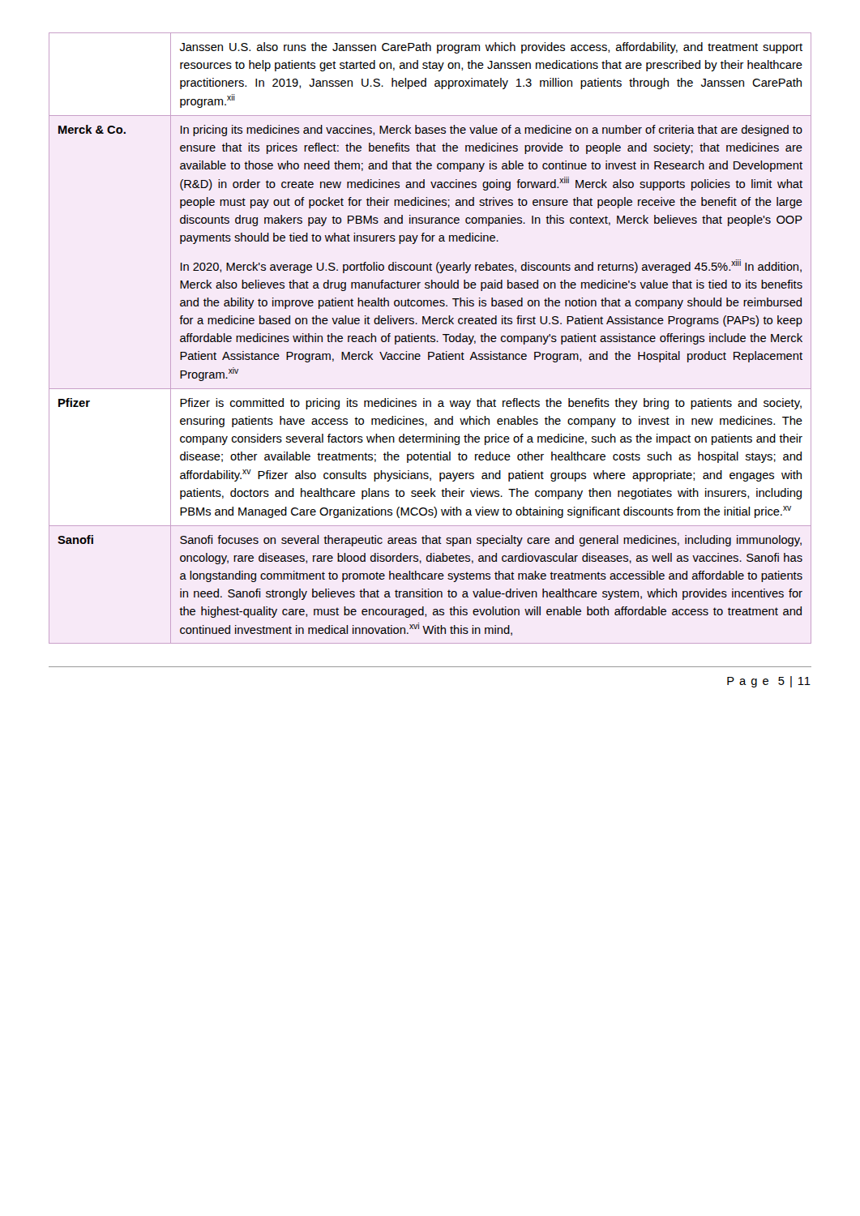| | Janssen U.S. also runs the Janssen CarePath program which provides access, affordability, and treatment support resources to help patients get started on, and stay on, the Janssen medications that are prescribed by their healthcare practitioners. In 2019, Janssen U.S. helped approximately 1.3 million patients through the Janssen CarePath program. xii |
| Merck & Co. | In pricing its medicines and vaccines, Merck bases the value of a medicine on a number of criteria that are designed to ensure that its prices reflect: the benefits that the medicines provide to people and society; that medicines are available to those who need them; and that the company is able to continue to invest in Research and Development (R&D) in order to create new medicines and vaccines going forward. xiii Merck also supports policies to limit what people must pay out of pocket for their medicines; and strives to ensure that people receive the benefit of the large discounts drug makers pay to PBMs and insurance companies. In this context, Merck believes that people's OOP payments should be tied to what insurers pay for a medicine. In 2020, Merck's average U.S. portfolio discount (yearly rebates, discounts and returns) averaged 45.5%. xiii In addition, Merck also believes that a drug manufacturer should be paid based on the medicine's value that is tied to its benefits and the ability to improve patient health outcomes. This is based on the notion that a company should be reimbursed for a medicine based on the value it delivers. Merck created its first U.S. Patient Assistance Programs (PAPs) to keep affordable medicines within the reach of patients. Today, the company's patient assistance offerings include the Merck Patient Assistance Program, Merck Vaccine Patient Assistance Program, and the Hospital product Replacement Program. xiv |
| Pfizer | Pfizer is committed to pricing its medicines in a way that reflects the benefits they bring to patients and society, ensuring patients have access to medicines, and which enables the company to invest in new medicines. The company considers several factors when determining the price of a medicine, such as the impact on patients and their disease; other available treatments; the potential to reduce other healthcare costs such as hospital stays; and affordability. xv Pfizer also consults physicians, payers and patient groups where appropriate; and engages with patients, doctors and healthcare plans to seek their views. The company then negotiates with insurers, including PBMs and Managed Care Organizations (MCOs) with a view to obtaining significant discounts from the initial price. xv |
| Sanofi | Sanofi focuses on several therapeutic areas that span specialty care and general medicines, including immunology, oncology, rare diseases, rare blood disorders, diabetes, and cardiovascular diseases, as well as vaccines. Sanofi has a longstanding commitment to promote healthcare systems that make treatments accessible and affordable to patients in need. Sanofi strongly believes that a transition to a value-driven healthcare system, which provides incentives for the highest-quality care, must be encouraged, as this evolution will enable both affordable access to treatment and continued investment in medical innovation. xvi With this in mind, |
P a g e 5 | 11